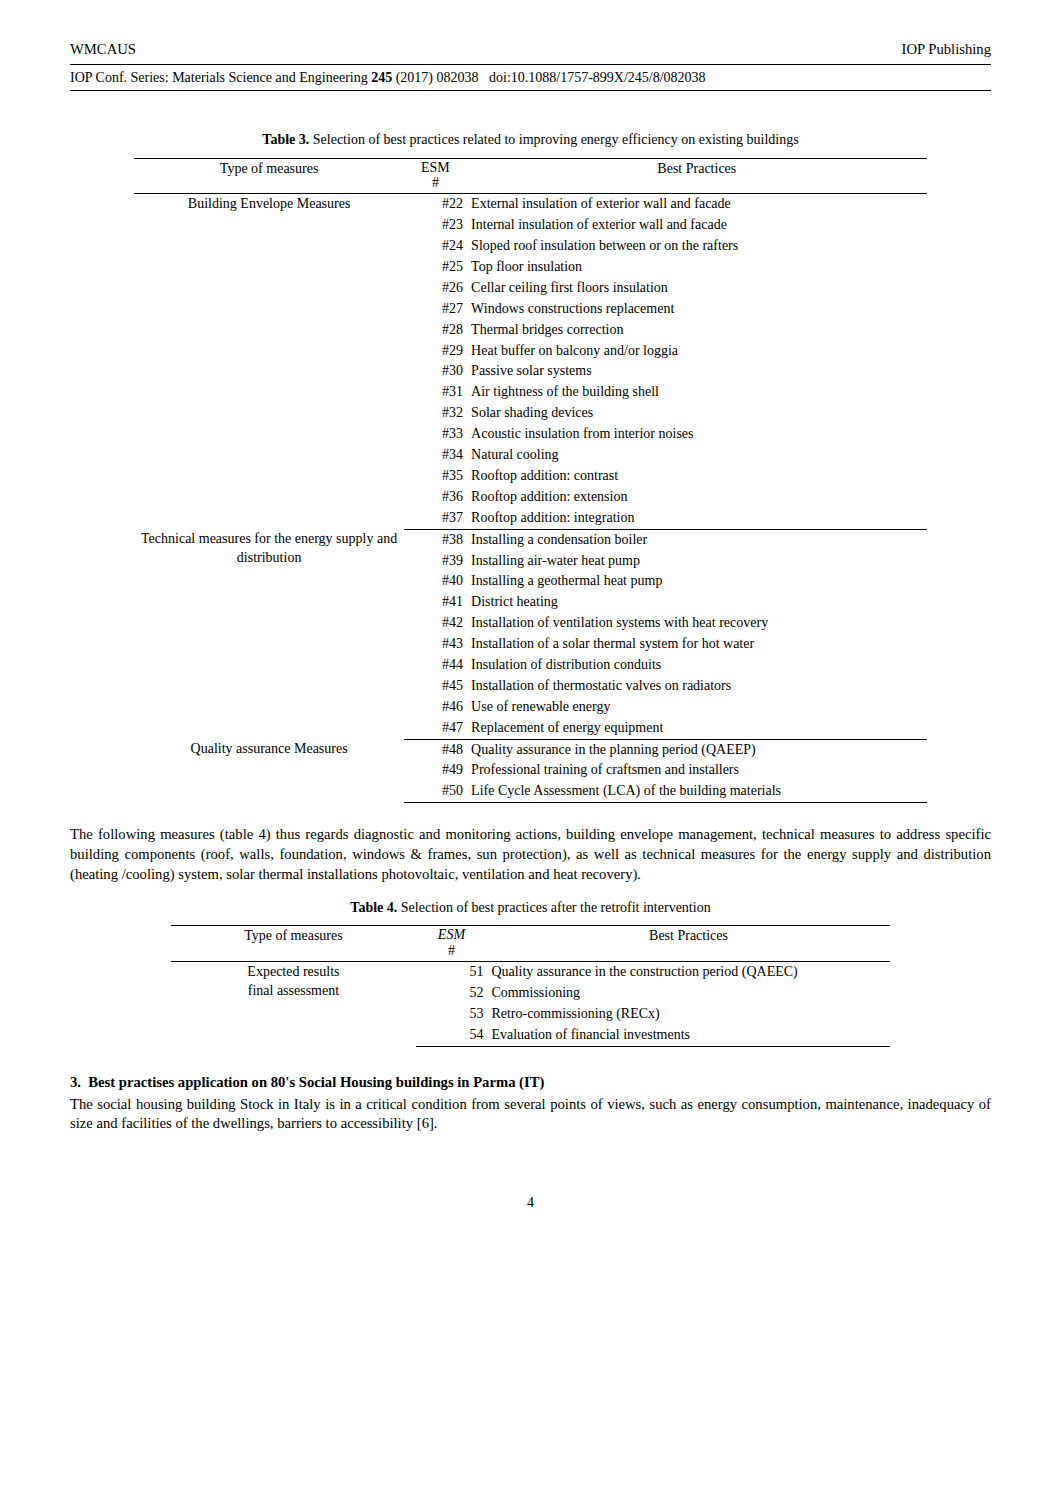WMCAUS
IOP Publishing
IOP Conf. Series: Materials Science and Engineering 245 (2017) 082038 doi:10.1088/1757-899X/245/8/082038
Table 3. Selection of best practices related to improving energy efficiency on existing buildings
| Type of measures | ESM # | Best Practices |
| --- | --- | --- |
| Building Envelope Measures | #22 | External insulation of exterior wall and facade |
| #23 | Internal insulation of exterior wall and facade |
| #24 | Sloped roof insulation between or on the rafters |
| #25 | Top floor insulation |
| #26 | Cellar ceiling first floors insulation |
| #27 | Windows constructions replacement |
| #28 | Thermal bridges correction |
| #29 | Heat buffer on balcony and/or loggia |
| #30 | Passive solar systems |
| #31 | Air tightness of the building shell |
| #32 | Solar shading devices |
| #33 | Acoustic insulation from interior noises |
| #34 | Natural cooling |
| #35 | Rooftop addition: contrast |
| #36 | Rooftop addition: extension |
| #37 | Rooftop addition: integration |
| Technical measures for the energy supply and distribution | #38 | Installing a condensation boiler |
| #39 | Installing air-water heat pump |
| #40 | Installing a geothermal heat pump |
| #41 | District heating |
| #42 | Installation of ventilation systems with heat recovery |
| #43 | Installation of a solar thermal system for hot water |
| #44 | Insulation of distribution conduits |
| #45 | Installation of thermostatic valves on radiators |
| #46 | Use of renewable energy |
| #47 | Replacement of energy equipment |
| Quality assurance Measures | #48 | Quality assurance in the planning period (QAEEP) |
| #49 | Professional training of craftsmen and installers |
| #50 | Life Cycle Assessment (LCA) of the building materials |
The following measures (table 4) thus regards diagnostic and monitoring actions, building envelope management, technical measures to address specific building components (roof, walls, foundation, windows & frames, sun protection), as well as technical measures for the energy supply and distribution (heating /cooling) system, solar thermal installations photovoltaic, ventilation and heat recovery).
Table 4. Selection of best practices after the retrofit intervention
| Type of measures | ESM # | Best Practices |
| --- | --- | --- |
| Expected results final assessment | 51 | Quality assurance in the construction period (QAEEC) |
| 52 | Commissioning |
| 53 | Retro-commissioning (RECx) |
| 54 | Evaluation of financial investments |
3. Best practises application on 80's Social Housing buildings in Parma (IT)
The social housing building Stock in Italy is in a critical condition from several points of views, such as energy consumption, maintenance, inadequacy of size and facilities of the dwellings, barriers to accessibility [6].
4